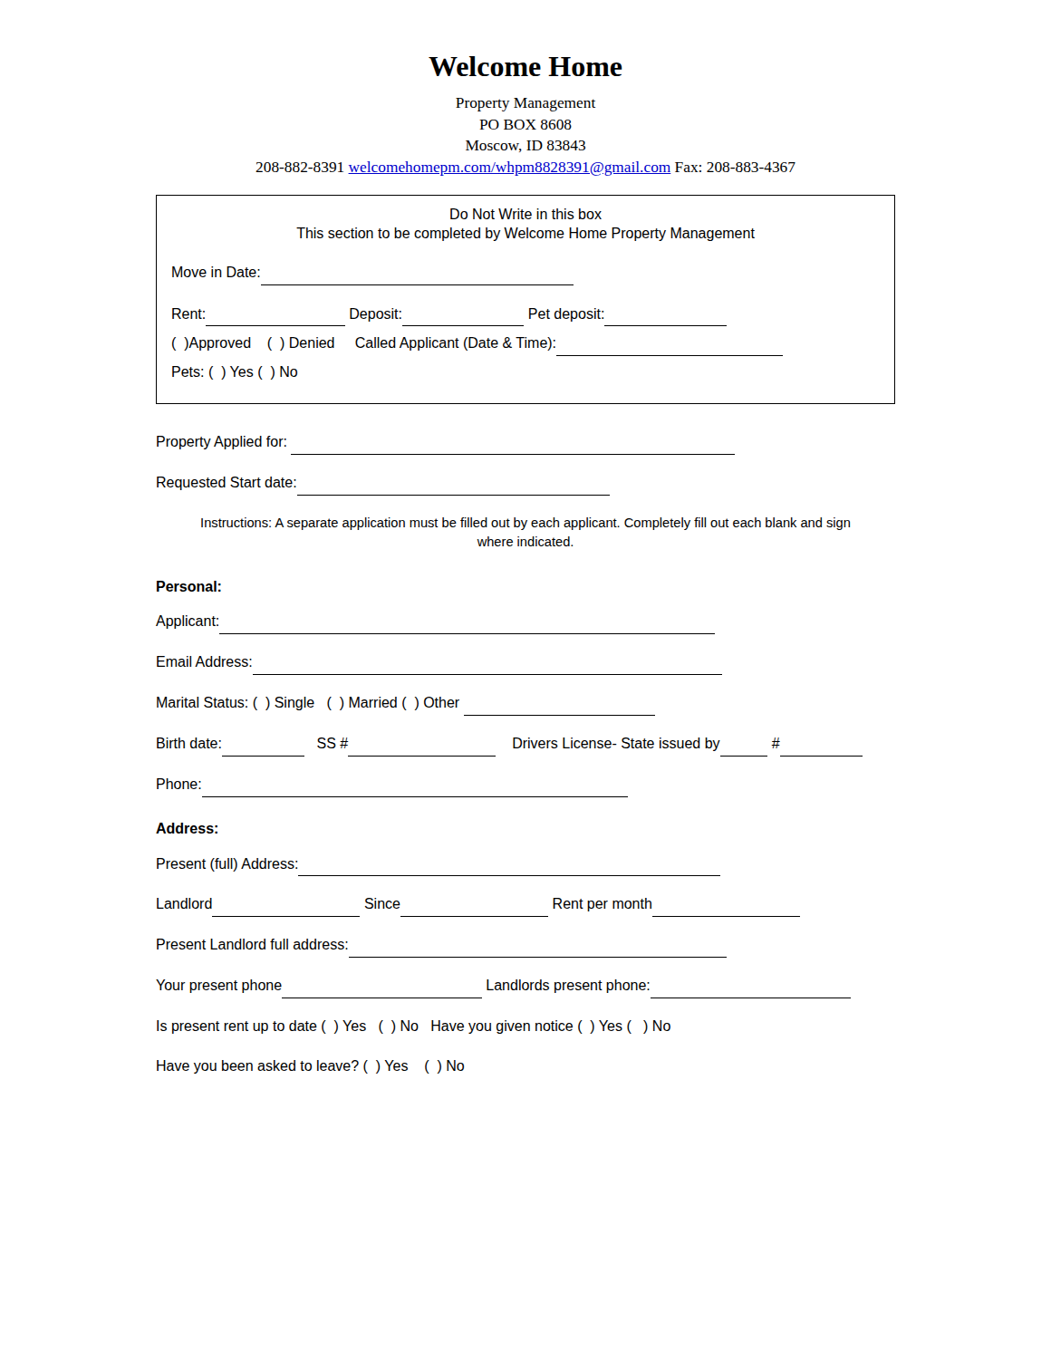Welcome Home
Property Management
PO BOX 8608
Moscow, ID 83843
208-882-8391 welcomehomepm.com/whpm8828391@gmail.com Fax: 208-883-4367
Do Not Write in this box
This section to be completed by Welcome Home Property Management
Move in Date:
Rent: Deposit: Pet deposit:
( )Approved ( ) Denied Called Applicant (Date & Time):
Pets: ( ) Yes ( ) No
Property Applied for:
Requested Start date:
Instructions: A separate application must be filled out by each applicant. Completely fill out each blank and sign where indicated.
Personal:
Applicant:
Email Address:
Marital Status: ( ) Single ( ) Married ( ) Other
Birth date: SS # Drivers License- State issued by #
Phone:
Address:
Present (full) Address:
Landlord Since Rent per month
Present Landlord full address:
Your present phone Landlords present phone:
Is present rent up to date ( ) Yes ( ) No Have you given notice ( ) Yes ( ) No
Have you been asked to leave? ( ) Yes ( ) No